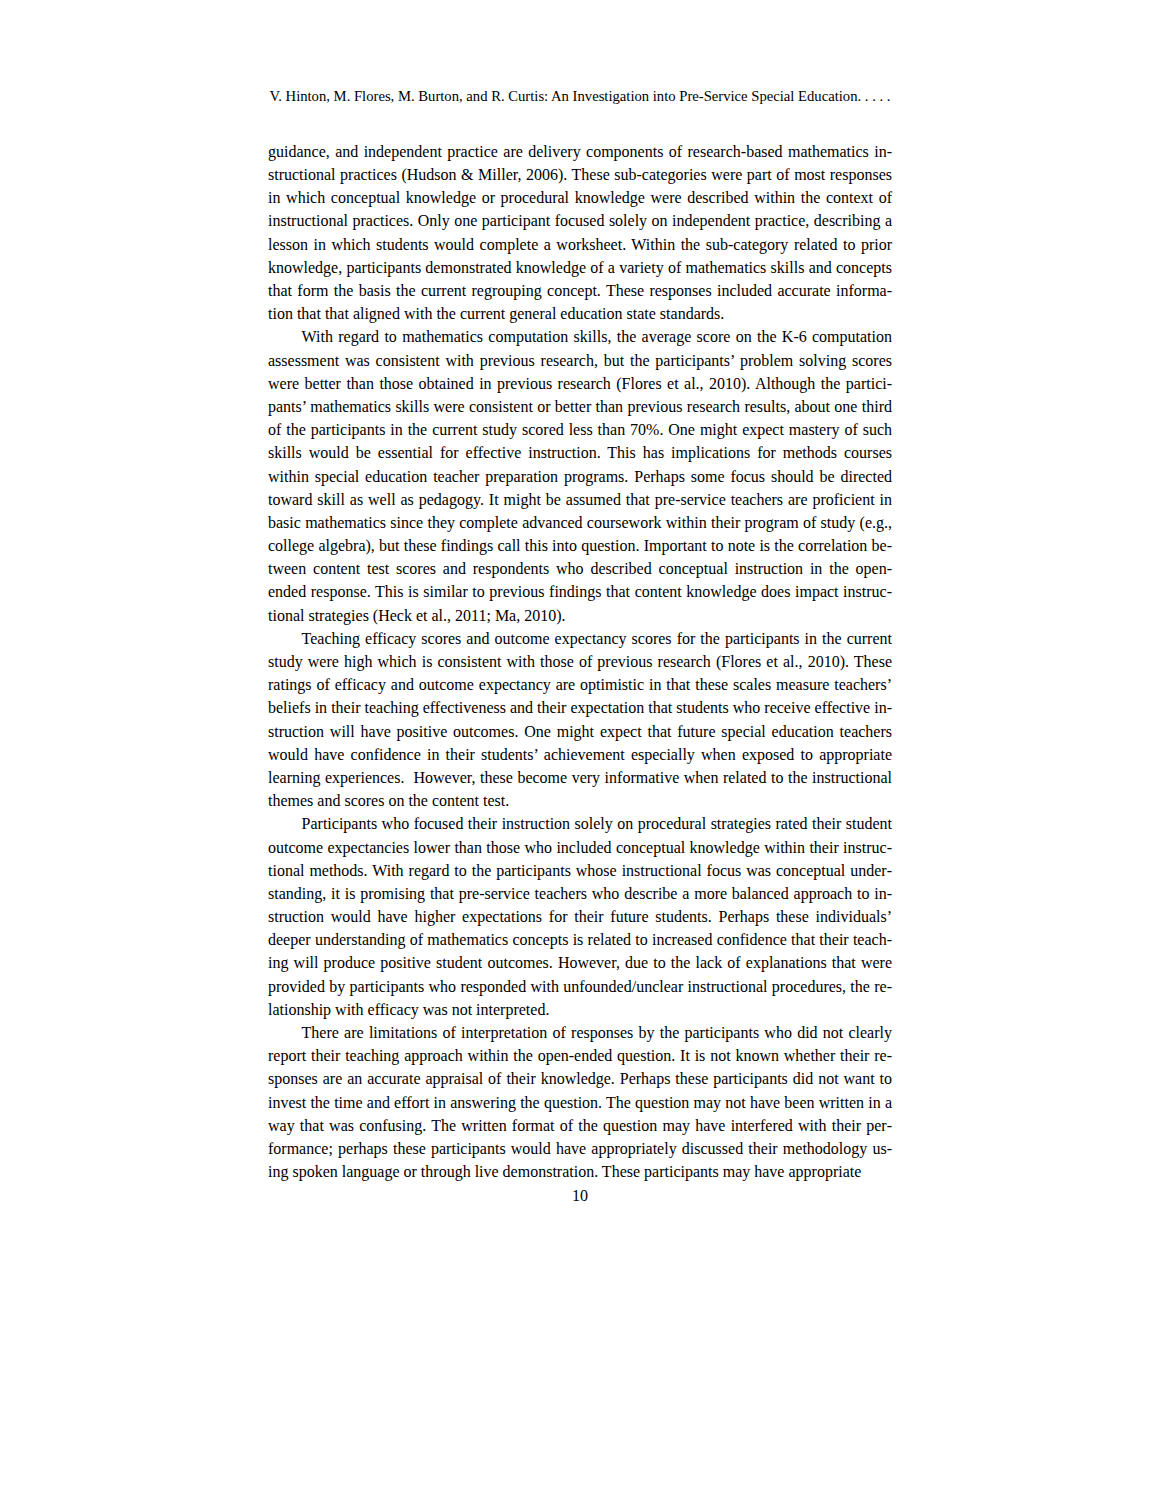V. Hinton, M. Flores, M. Burton, and R. Curtis: An Investigation into Pre-Service Special Education. . . . .
guidance, and independent practice are delivery components of research-based mathematics instructional practices (Hudson & Miller, 2006). These sub-categories were part of most responses in which conceptual knowledge or procedural knowledge were described within the context of instructional practices. Only one participant focused solely on independent practice, describing a lesson in which students would complete a worksheet. Within the sub-category related to prior knowledge, participants demonstrated knowledge of a variety of mathematics skills and concepts that form the basis the current regrouping concept. These responses included accurate information that that aligned with the current general education state standards.
With regard to mathematics computation skills, the average score on the K-6 computation assessment was consistent with previous research, but the participants’ problem solving scores were better than those obtained in previous research (Flores et al., 2010). Although the participants’ mathematics skills were consistent or better than previous research results, about one third of the participants in the current study scored less than 70%. One might expect mastery of such skills would be essential for effective instruction. This has implications for methods courses within special education teacher preparation programs. Perhaps some focus should be directed toward skill as well as pedagogy. It might be assumed that pre-service teachers are proficient in basic mathematics since they complete advanced coursework within their program of study (e.g., college algebra), but these findings call this into question. Important to note is the correlation between content test scores and respondents who described conceptual instruction in the open-ended response. This is similar to previous findings that content knowledge does impact instructional strategies (Heck et al., 2011; Ma, 2010).
Teaching efficacy scores and outcome expectancy scores for the participants in the current study were high which is consistent with those of previous research (Flores et al., 2010). These ratings of efficacy and outcome expectancy are optimistic in that these scales measure teachers’ beliefs in their teaching effectiveness and their expectation that students who receive effective instruction will have positive outcomes. One might expect that future special education teachers would have confidence in their students’ achievement especially when exposed to appropriate learning experiences. However, these become very informative when related to the instructional themes and scores on the content test.
Participants who focused their instruction solely on procedural strategies rated their student outcome expectancies lower than those who included conceptual knowledge within their instructional methods. With regard to the participants whose instructional focus was conceptual understanding, it is promising that pre-service teachers who describe a more balanced approach to instruction would have higher expectations for their future students. Perhaps these individuals’ deeper understanding of mathematics concepts is related to increased confidence that their teaching will produce positive student outcomes. However, due to the lack of explanations that were provided by participants who responded with unfounded/unclear instructional procedures, the relationship with efficacy was not interpreted.
There are limitations of interpretation of responses by the participants who did not clearly report their teaching approach within the open-ended question. It is not known whether their responses are an accurate appraisal of their knowledge. Perhaps these participants did not want to invest the time and effort in answering the question. The question may not have been written in a way that was confusing. The written format of the question may have interfered with their performance; perhaps these participants would have appropriately discussed their methodology using spoken language or through live demonstration. These participants may have appropriate
10